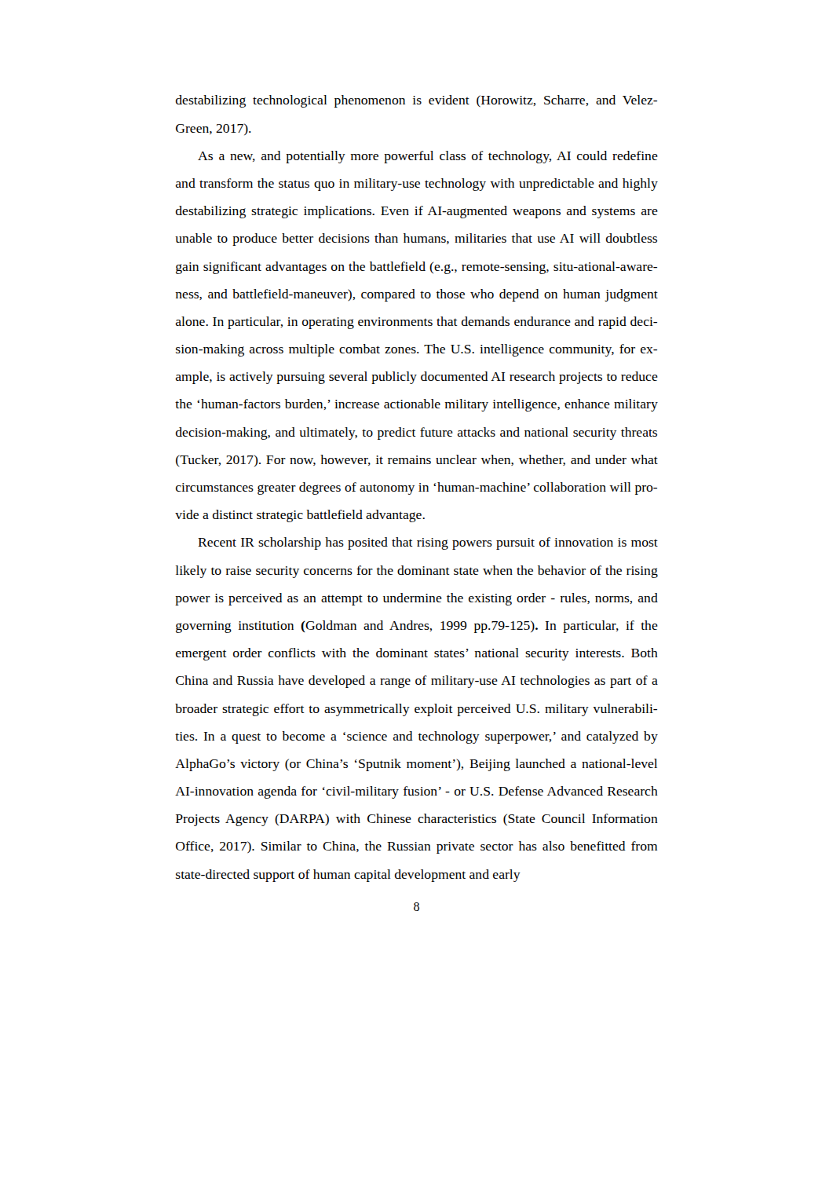destabilizing technological phenomenon is evident (Horowitz, Scharre, and Velez-Green, 2017).
As a new, and potentially more powerful class of technology, AI could redefine and transform the status quo in military-use technology with unpredictable and highly destabilizing strategic implications. Even if AI-augmented weapons and systems are unable to produce better decisions than humans, militaries that use AI will doubtless gain significant advantages on the battlefield (e.g., remote-sensing, situ-ational-awareness, and battlefield-maneuver), compared to those who depend on human judgment alone. In particular, in operating environments that demands endurance and rapid decision-making across multiple combat zones. The U.S. intelligence community, for example, is actively pursuing several publicly documented AI research projects to reduce the ‘human-factors burden,’ increase actionable military intelligence, enhance military decision-making, and ultimately, to predict future attacks and national security threats (Tucker, 2017). For now, however, it remains unclear when, whether, and under what circumstances greater degrees of autonomy in ‘human-machine’ collaboration will provide a distinct strategic battlefield advantage.
Recent IR scholarship has posited that rising powers pursuit of innovation is most likely to raise security concerns for the dominant state when the behavior of the rising power is perceived as an attempt to undermine the existing order - rules, norms, and governing institution (Goldman and Andres, 1999 pp.79-125). In particular, if the emergent order conflicts with the dominant states’ national security interests. Both China and Russia have developed a range of military-use AI technologies as part of a broader strategic effort to asymmetrically exploit perceived U.S. military vulnerabilities. In a quest to become a ‘science and technology superpower,’ and catalyzed by AlphaGo’s victory (or China’s ‘Sputnik moment’), Beijing launched a national-level AI-innovation agenda for ‘civil-military fusion’ - or U.S. Defense Advanced Research Projects Agency (DARPA) with Chinese characteristics (State Council Information Office, 2017). Similar to China, the Russian private sector has also benefitted from state-directed support of human capital development and early
8